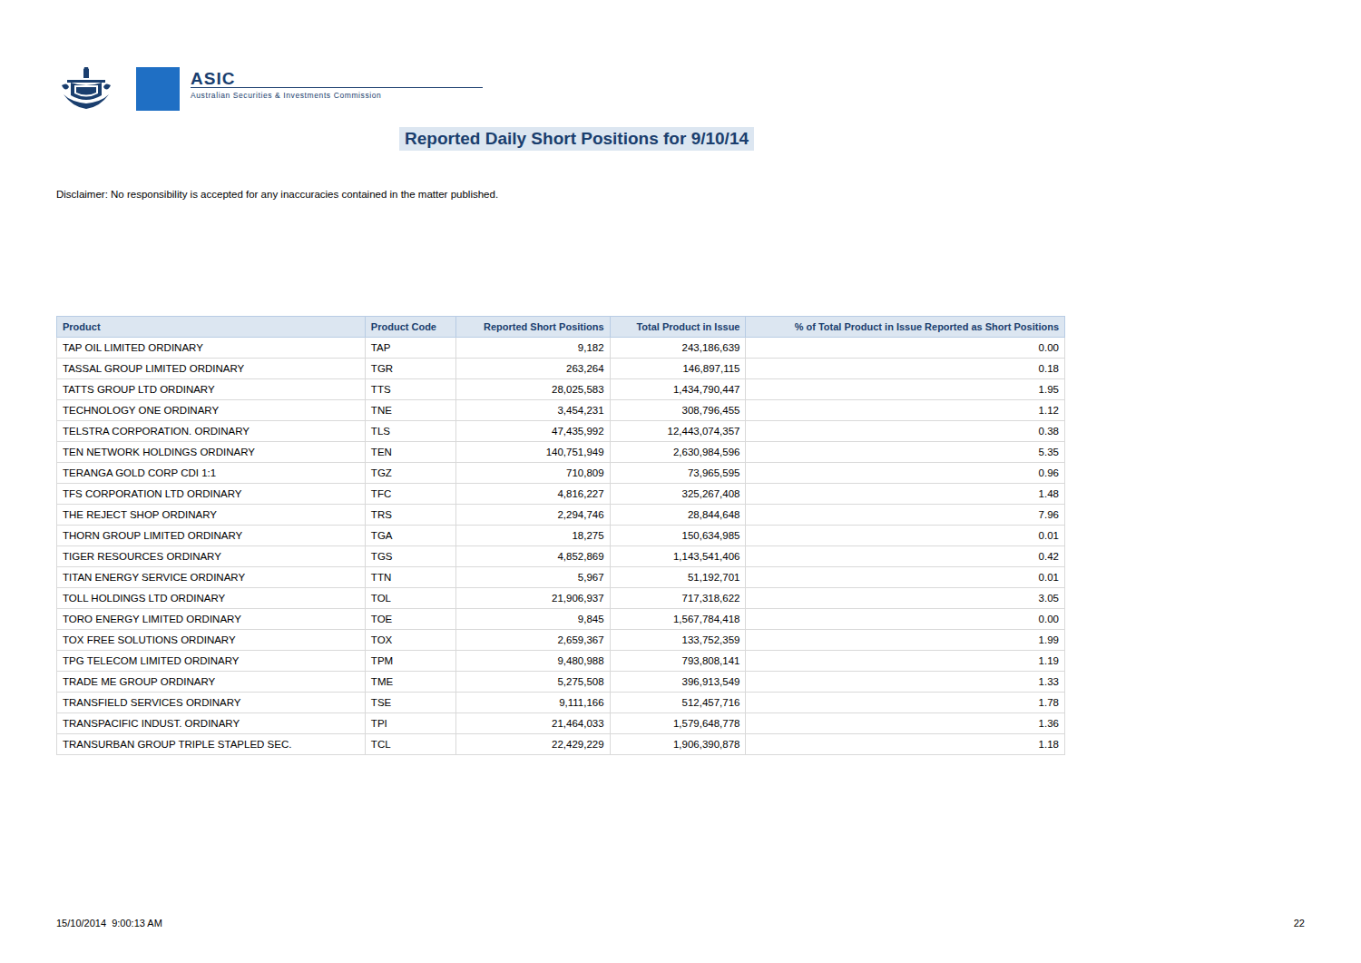ASIC
Australian Securities & Investments Commission
Reported Daily Short Positions for 9/10/14
Disclaimer: No responsibility is accepted for any inaccuracies contained in the matter published.
| Product | Product Code | Reported Short Positions | Total Product in Issue | % of Total Product in Issue Reported as Short Positions |
| --- | --- | --- | --- | --- |
| TAP OIL LIMITED ORDINARY | TAP | 9,182 | 243,186,639 | 0.00 |
| TASSAL GROUP LIMITED ORDINARY | TGR | 263,264 | 146,897,115 | 0.18 |
| TATTS GROUP LTD ORDINARY | TTS | 28,025,583 | 1,434,790,447 | 1.95 |
| TECHNOLOGY ONE ORDINARY | TNE | 3,454,231 | 308,796,455 | 1.12 |
| TELSTRA CORPORATION. ORDINARY | TLS | 47,435,992 | 12,443,074,357 | 0.38 |
| TEN NETWORK HOLDINGS ORDINARY | TEN | 140,751,949 | 2,630,984,596 | 5.35 |
| TERANGA GOLD CORP CDI 1:1 | TGZ | 710,809 | 73,965,595 | 0.96 |
| TFS CORPORATION LTD ORDINARY | TFC | 4,816,227 | 325,267,408 | 1.48 |
| THE REJECT SHOP ORDINARY | TRS | 2,294,746 | 28,844,648 | 7.96 |
| THORN GROUP LIMITED ORDINARY | TGA | 18,275 | 150,634,985 | 0.01 |
| TIGER RESOURCES ORDINARY | TGS | 4,852,869 | 1,143,541,406 | 0.42 |
| TITAN ENERGY SERVICE ORDINARY | TTN | 5,967 | 51,192,701 | 0.01 |
| TOLL HOLDINGS LTD ORDINARY | TOL | 21,906,937 | 717,318,622 | 3.05 |
| TORO ENERGY LIMITED ORDINARY | TOE | 9,845 | 1,567,784,418 | 0.00 |
| TOX FREE SOLUTIONS ORDINARY | TOX | 2,659,367 | 133,752,359 | 1.99 |
| TPG TELECOM LIMITED ORDINARY | TPM | 9,480,988 | 793,808,141 | 1.19 |
| TRADE ME GROUP ORDINARY | TME | 5,275,508 | 396,913,549 | 1.33 |
| TRANSFIELD SERVICES ORDINARY | TSE | 9,111,166 | 512,457,716 | 1.78 |
| TRANSPACIFIC INDUST. ORDINARY | TPI | 21,464,033 | 1,579,648,778 | 1.36 |
| TRANSURBAN GROUP TRIPLE STAPLED SEC. | TCL | 22,429,229 | 1,906,390,878 | 1.18 |
15/10/2014 9:00:13 AM
22